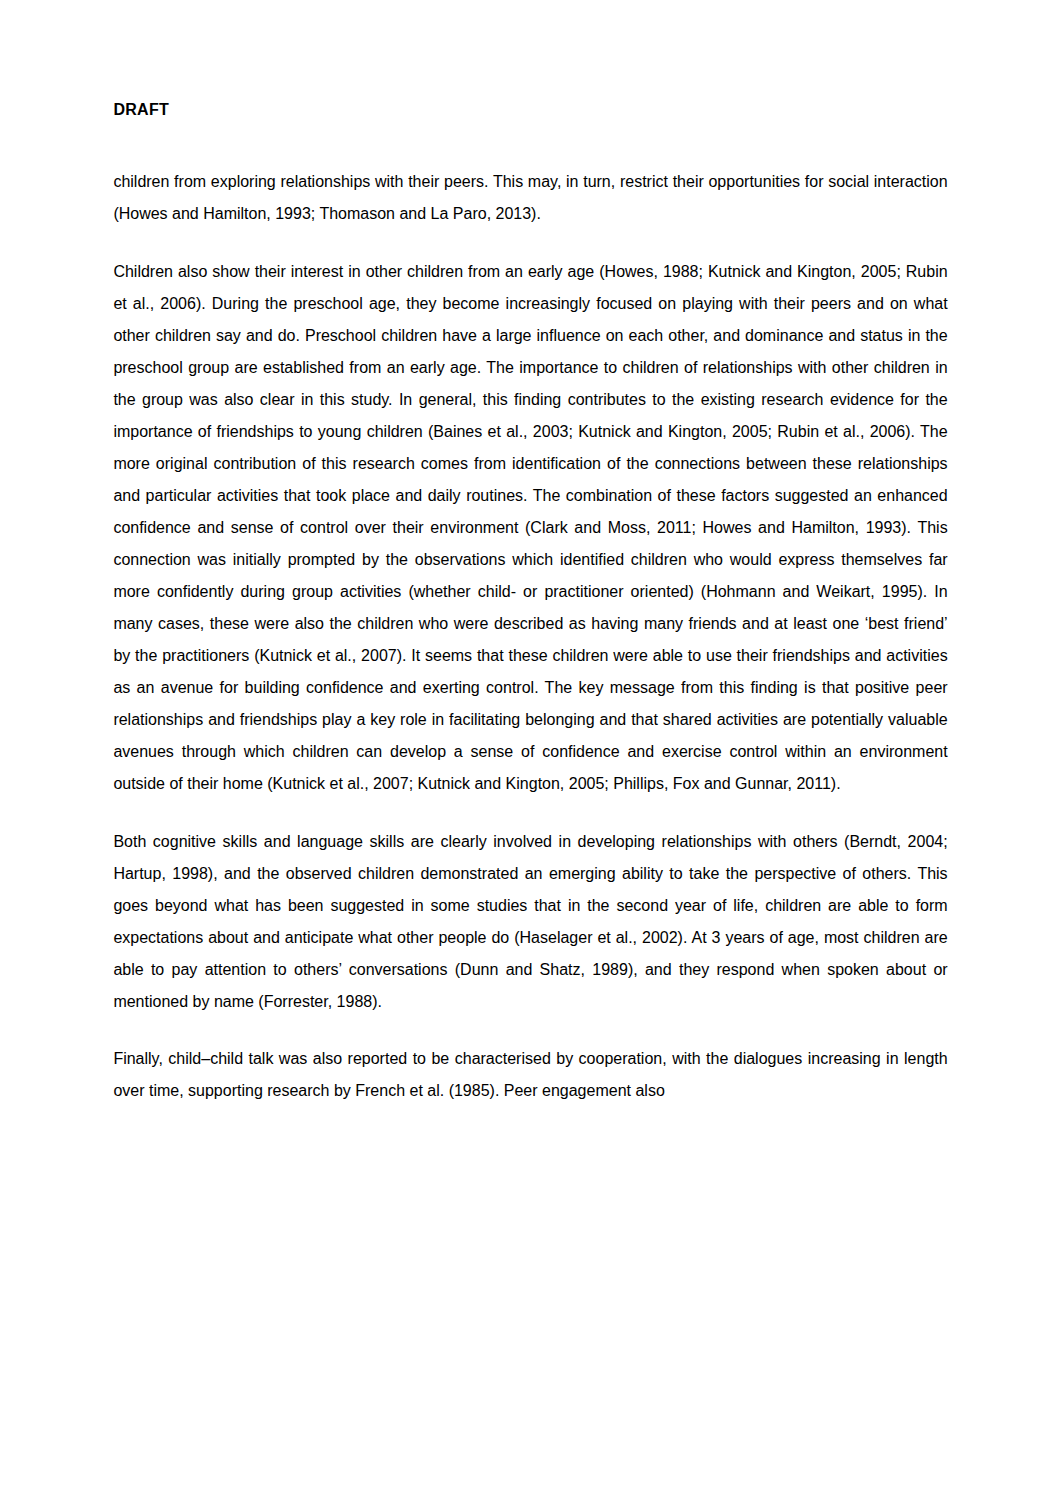DRAFT
children from exploring relationships with their peers. This may, in turn, restrict their opportunities for social interaction (Howes and Hamilton, 1993; Thomason and La Paro, 2013).
Children also show their interest in other children from an early age (Howes, 1988; Kutnick and Kington, 2005; Rubin et al., 2006). During the preschool age, they become increasingly focused on playing with their peers and on what other children say and do. Preschool children have a large influence on each other, and dominance and status in the preschool group are established from an early age. The importance to children of relationships with other children in the group was also clear in this study. In general, this finding contributes to the existing research evidence for the importance of friendships to young children (Baines et al., 2003; Kutnick and Kington, 2005; Rubin et al., 2006). The more original contribution of this research comes from identification of the connections between these relationships and particular activities that took place and daily routines. The combination of these factors suggested an enhanced confidence and sense of control over their environment (Clark and Moss, 2011; Howes and Hamilton, 1993). This connection was initially prompted by the observations which identified children who would express themselves far more confidently during group activities (whether child- or practitioner oriented) (Hohmann and Weikart, 1995). In many cases, these were also the children who were described as having many friends and at least one ‘best friend’ by the practitioners (Kutnick et al., 2007). It seems that these children were able to use their friendships and activities as an avenue for building confidence and exerting control. The key message from this finding is that positive peer relationships and friendships play a key role in facilitating belonging and that shared activities are potentially valuable avenues through which children can develop a sense of confidence and exercise control within an environment outside of their home (Kutnick et al., 2007; Kutnick and Kington, 2005; Phillips, Fox and Gunnar, 2011).
Both cognitive skills and language skills are clearly involved in developing relationships with others (Berndt, 2004; Hartup, 1998), and the observed children demonstrated an emerging ability to take the perspective of others. This goes beyond what has been suggested in some studies that in the second year of life, children are able to form expectations about and anticipate what other people do (Haselager et al., 2002). At 3 years of age, most children are able to pay attention to others’ conversations (Dunn and Shatz, 1989), and they respond when spoken about or mentioned by name (Forrester, 1988).
Finally, child–child talk was also reported to be characterised by cooperation, with the dialogues increasing in length over time, supporting research by French et al. (1985). Peer engagement also